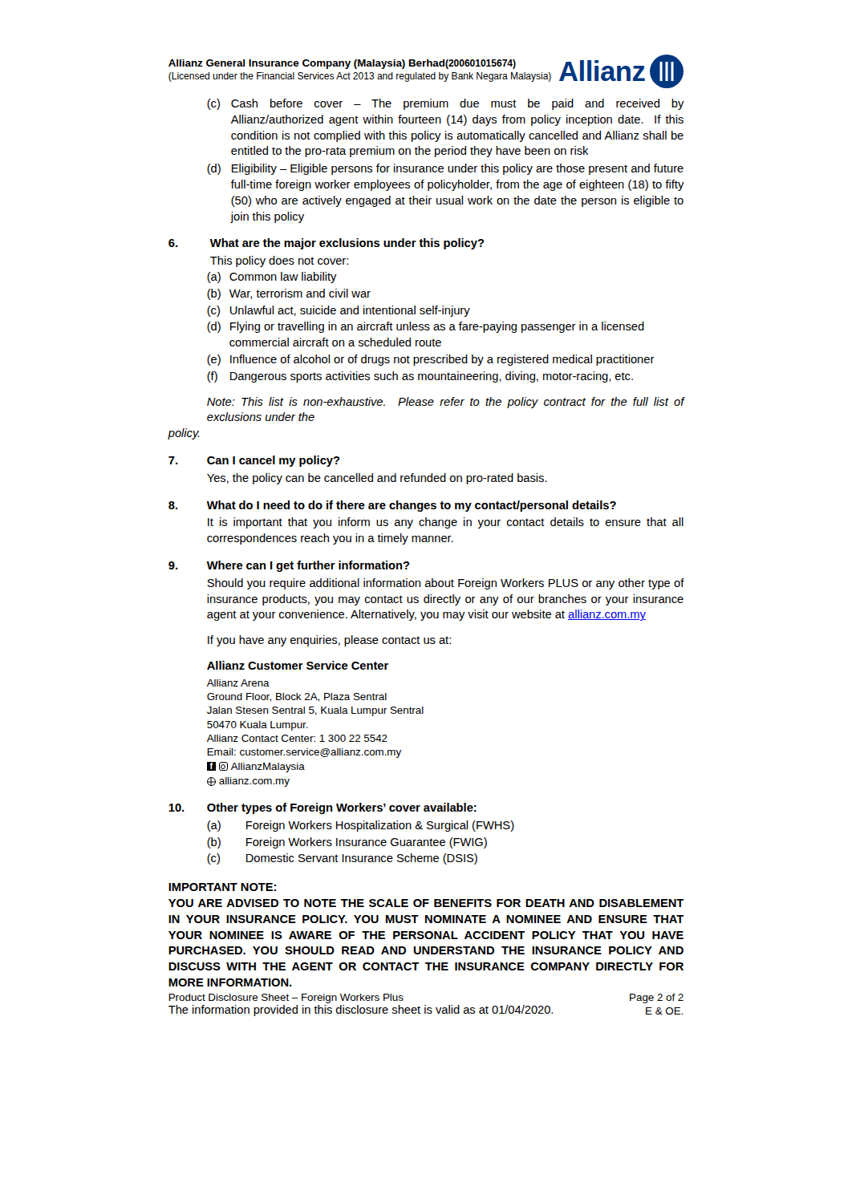Allianz General Insurance Company (Malaysia) Berhad(200601015674)
(Licensed under the Financial Services Act 2013 and regulated by Bank Negara Malaysia)
Allianz
(c)
Cash before cover – The premium due must be paid and received by Allianz/authorized agent within fourteen (14) days from policy inception date. If this condition is not complied with this policy is automatically cancelled and Allianz shall be entitled to the pro-rata premium on the period they have been on risk
(d)
Eligibility – Eligible persons for insurance under this policy are those present and future full-time foreign worker employees of policyholder, from the age of eighteen (18) to fifty (50) who are actively engaged at their usual work on the date the person is eligible to join this policy
6.
What are the major exclusions under this policy?
This policy does not cover:
(a)
Common law liability
(b)
War, terrorism and civil war
(c)
Unlawful act, suicide and intentional self-injury
(d)
Flying or travelling in an aircraft unless as a fare-paying passenger in a licensed commercial aircraft on a scheduled route
(e)
Influence of alcohol or of drugs not prescribed by a registered medical practitioner
(f)
Dangerous sports activities such as mountaineering, diving, motor-racing, etc.
Note: This list is non-exhaustive. Please refer to the policy contract for the full list of exclusions under the
policy.
7.
Can I cancel my policy?
Yes, the policy can be cancelled and refunded on pro-rated basis.
8.
What do I need to do if there are changes to my contact/personal details?
It is important that you inform us any change in your contact details to ensure that all correspondences reach you in a timely manner.
9.
Where can I get further information?
Should you require additional information about Foreign Workers PLUS or any other type of insurance products, you may contact us directly or any of our branches or your insurance agent at your convenience. Alternatively, you may visit our website at allianz.com.my
If you have any enquiries, please contact us at:
Allianz Customer Service Center
Allianz Arena
Ground Floor, Block 2A, Plaza Sentral
Jalan Stesen Sentral 5, Kuala Lumpur Sentral
50470 Kuala Lumpur.
Allianz Contact Center: 1 300 22 5542
Email: customer.service@allianz.com.my
f AllianzMalaysia
allianz.com.my
10.
Other types of Foreign Workers’ cover available:
(a)
Foreign Workers Hospitalization & Surgical (FWHS)
(b)
Foreign Workers Insurance Guarantee (FWIG)
(c)
Domestic Servant Insurance Scheme (DSIS)
IMPORTANT NOTE:
YOU ARE ADVISED TO NOTE THE SCALE OF BENEFITS FOR DEATH AND DISABLEMENT IN YOUR INSURANCE POLICY. YOU MUST NOMINATE A NOMINEE AND ENSURE THAT YOUR NOMINEE IS AWARE OF THE PERSONAL ACCIDENT POLICY THAT YOU HAVE PURCHASED. YOU SHOULD READ AND UNDERSTAND THE INSURANCE POLICY AND DISCUSS WITH THE AGENT OR CONTACT THE INSURANCE COMPANY DIRECTLY FOR MORE INFORMATION.
The information provided in this disclosure sheet is valid as at 01/04/2020.
Product Disclosure Sheet – Foreign Workers Plus
Page 2 of 2
E & OE.